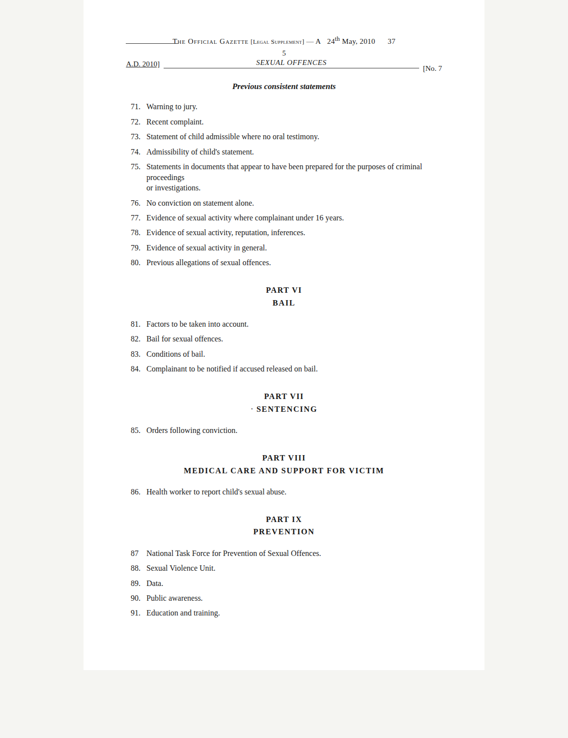The Official Gazette [Legal Supplement] — A 24th May, 2010 37
5
A.D. 2010]
SEXUAL OFFENCES
[No. 7
Previous consistent statements
71. Warning to jury.
72. Recent complaint.
73. Statement of child admissible where no oral testimony.
74. Admissibility of child's statement.
75. Statements in documents that appear to have been prepared for the purposes of criminal proceedingsor investigations.
76. No conviction on statement alone.
77. Evidence of sexual activity where complainant under 16 years.
78. Evidence of sexual activity, reputation, inferences.
79. Evidence of sexual activity in general.
80. Previous allegations of sexual offences.
PART VI
BAIL
81. Factors to be taken into account.
82. Bail for sexual offences.
83. Conditions of bail.
84. Complainant to be notified if accused released on bail.
PART VII
SENTENCING
85. Orders following conviction.
PART VIII
MEDICAL CARE AND SUPPORT FOR VICTIM
86. Health worker to report child's sexual abuse.
PART IX
PREVENTION
87 National Task Force for Prevention of Sexual Offences.
88. Sexual Violence Unit.
89. Data.
90. Public awareness.
91. Education and training.